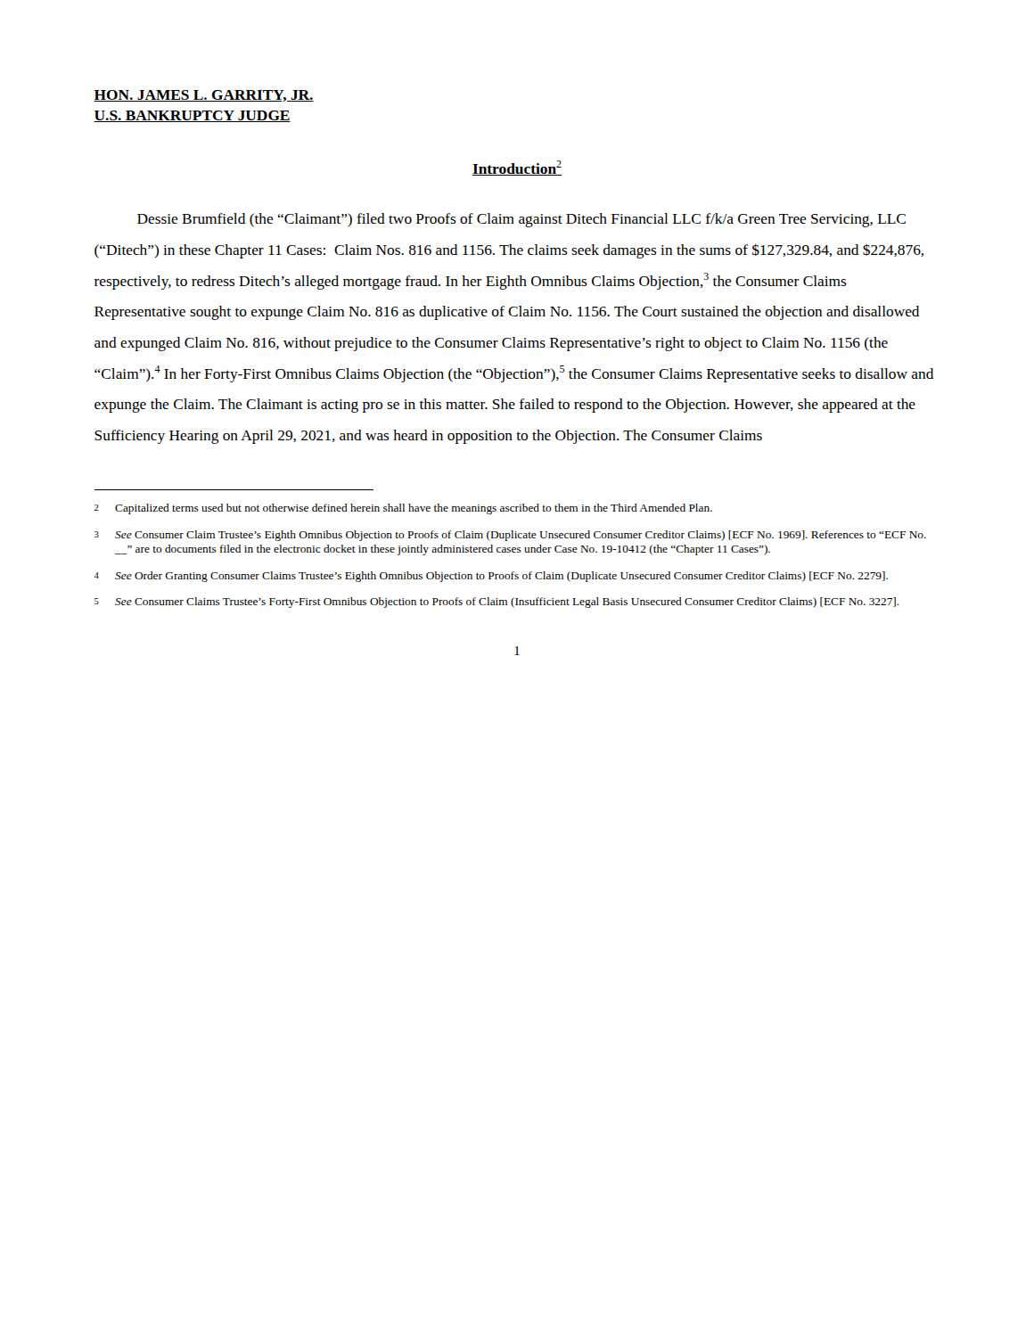HON. JAMES L. GARRITY, JR.
U.S. BANKRUPTCY JUDGE
Introduction2
Dessie Brumfield (the “Claimant”) filed two Proofs of Claim against Ditech Financial LLC f/k/a Green Tree Servicing, LLC (“Ditech”) in these Chapter 11 Cases: Claim Nos. 816 and 1156. The claims seek damages in the sums of $127,329.84, and $224,876, respectively, to redress Ditech’s alleged mortgage fraud. In her Eighth Omnibus Claims Objection,3 the Consumer Claims Representative sought to expunge Claim No. 816 as duplicative of Claim No. 1156. The Court sustained the objection and disallowed and expunged Claim No. 816, without prejudice to the Consumer Claims Representative’s right to object to Claim No. 1156 (the “Claim”).4 In her Forty-First Omnibus Claims Objection (the “Objection”),5 the Consumer Claims Representative seeks to disallow and expunge the Claim. The Claimant is acting pro se in this matter. She failed to respond to the Objection. However, she appeared at the Sufficiency Hearing on April 29, 2021, and was heard in opposition to the Objection. The Consumer Claims
2
Capitalized terms used but not otherwise defined herein shall have the meanings ascribed to them in the Third Amended Plan.
3
See Consumer Claim Trustee’s Eighth Omnibus Objection to Proofs of Claim (Duplicate Unsecured Consumer Creditor Claims) [ECF No. 1969]. References to “ECF No. __” are to documents filed in the electronic docket in these jointly administered cases under Case No. 19-10412 (the “Chapter 11 Cases”).
4
See Order Granting Consumer Claims Trustee’s Eighth Omnibus Objection to Proofs of Claim (Duplicate Unsecured Consumer Creditor Claims) [ECF No. 2279].
5
See Consumer Claims Trustee’s Forty-First Omnibus Objection to Proofs of Claim (Insufficient Legal Basis Unsecured Consumer Creditor Claims) [ECF No. 3227].
1